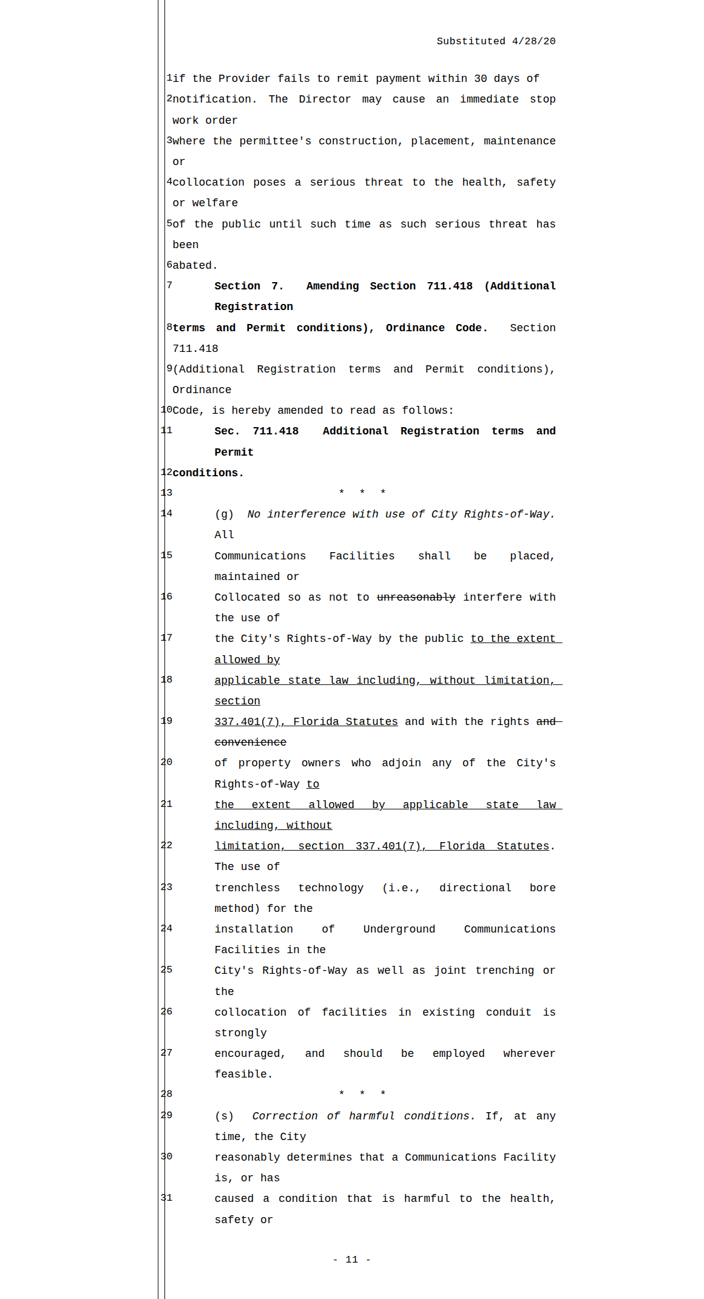Substituted 4/28/20
| 1 | if the Provider fails to remit payment within 30 days of |
| 2 | notification. The Director may cause an immediate stop work order |
| 3 | where the permittee's construction, placement, maintenance or |
| 4 | collocation poses a serious threat to the health, safety or welfare |
| 5 | of the public until such time as such serious threat has been |
| 6 | abated. |
| 7 | Section 7. Amending Section 711.418 (Additional Registration |
| 8 | terms and Permit conditions), Ordinance Code. Section 711.418 |
| 9 | (Additional Registration terms and Permit conditions), Ordinance |
| 10 | Code, is hereby amended to read as follows: |
| 11 | Sec. 711.418 Additional Registration terms and Permit |
| 12 | conditions. |
| 13 | * * * |
| 14 | (g) No interference with use of City Rights-of-Way. All |
| 15 | Communications Facilities shall be placed, maintained or |
| 16 | Collocated so as not to unreasonably interfere with the use of |
| 17 | the City's Rights-of-Way by the public to the extent allowed by |
| 18 | applicable state law including, without limitation, section |
| 19 | 337.401(7), Florida Statutes and with the rights and convenience |
| 20 | of property owners who adjoin any of the City's Rights-of-Way to |
| 21 | the extent allowed by applicable state law including, without |
| 22 | limitation, section 337.401(7), Florida Statutes . The use of |
| 23 | trenchless technology (i.e., directional bore method) for the |
| 24 | installation of Underground Communications Facilities in the |
| 25 | City's Rights-of-Way as well as joint trenching or the |
| 26 | collocation of facilities in existing conduit is strongly |
| 27 | encouraged, and should be employed wherever feasible. |
| 28 | * * * |
| 29 | (s) Correction of harmful conditions. If, at any time, the City |
| 30 | reasonably determines that a Communications Facility is, or has |
| 31 | caused a condition that is harmful to the health, safety or |
- 11 -